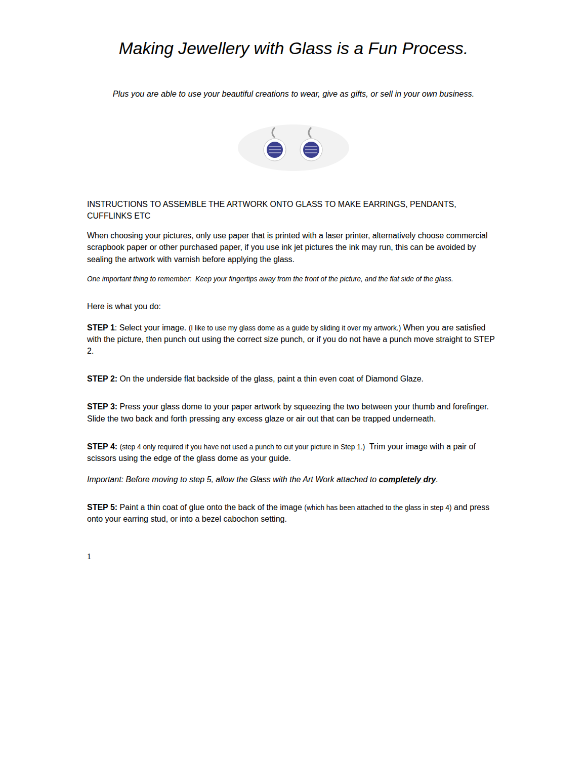Making Jewellery with Glass is a Fun Process.
Plus you are able to use your beautiful creations to wear, give as gifts, or sell in your own business.
INSTRUCTIONS TO ASSEMBLE THE ARTWORK ONTO GLASS TO MAKE EARRINGS, PENDANTS, CUFFLINKS ETC
When choosing your pictures, only use paper that is printed with a laser printer, alternatively choose commercial scrapbook paper or other purchased paper, if you use ink jet pictures the ink may run, this can be avoided by sealing the artwork with varnish before applying the glass.
One important thing to remember: Keep your fingertips away from the front of the picture, and the flat side of the glass.
Here is what you do:
STEP 1: Select your image. (I like to use my glass dome as a guide by sliding it over my artwork.) When you are satisfied with the picture, then punch out using the correct size punch, or if you do not have a punch move straight to STEP 2.
STEP 2: On the underside flat backside of the glass, paint a thin even coat of Diamond Glaze.
STEP 3: Press your glass dome to your paper artwork by squeezing the two between your thumb and forefinger. Slide the two back and forth pressing any excess glaze or air out that can be trapped underneath.
STEP 4: (step 4 only required if you have not used a punch to cut your picture in Step 1.) Trim your image with a pair of scissors using the edge of the glass dome as your guide.
Important: Before moving to step 5, allow the Glass with the Art Work attached to completely dry.
STEP 5: Paint a thin coat of glue onto the back of the image (which has been attached to the glass in step 4) and press onto your earring stud, or into a bezel cabochon setting.
1